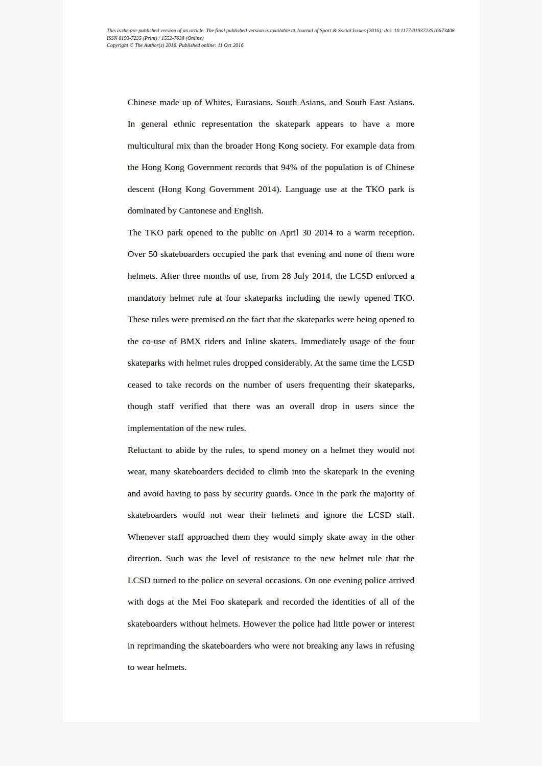This is the pre-published version of an article. The final published version is available at Journal of Sport & Social Issues (2016); doi: 10.1177/0193723516673408 ISSN 0193-7235 (Print) / 1552-7638 (Online) Copyright © The Author(s) 2016. Published online: 11 Oct 2016
Chinese made up of Whites, Eurasians, South Asians, and South East Asians. In general ethnic representation the skatepark appears to have a more multicultural mix than the broader Hong Kong society. For example data from the Hong Kong Government records that 94% of the population is of Chinese descent (Hong Kong Government 2014). Language use at the TKO park is dominated by Cantonese and English.
The TKO park opened to the public on April 30 2014 to a warm reception. Over 50 skateboarders occupied the park that evening and none of them wore helmets. After three months of use, from 28 July 2014, the LCSD enforced a mandatory helmet rule at four skateparks including the newly opened TKO. These rules were premised on the fact that the skateparks were being opened to the co-use of BMX riders and Inline skaters. Immediately usage of the four skateparks with helmet rules dropped considerably. At the same time the LCSD ceased to take records on the number of users frequenting their skateparks, though staff verified that there was an overall drop in users since the implementation of the new rules.
Reluctant to abide by the rules, to spend money on a helmet they would not wear, many skateboarders decided to climb into the skatepark in the evening and avoid having to pass by security guards. Once in the park the majority of skateboarders would not wear their helmets and ignore the LCSD staff. Whenever staff approached them they would simply skate away in the other direction. Such was the level of resistance to the new helmet rule that the LCSD turned to the police on several occasions. On one evening police arrived with dogs at the Mei Foo skatepark and recorded the identities of all of the skateboarders without helmets. However the police had little power or interest in reprimanding the skateboarders who were not breaking any laws in refusing to wear helmets.